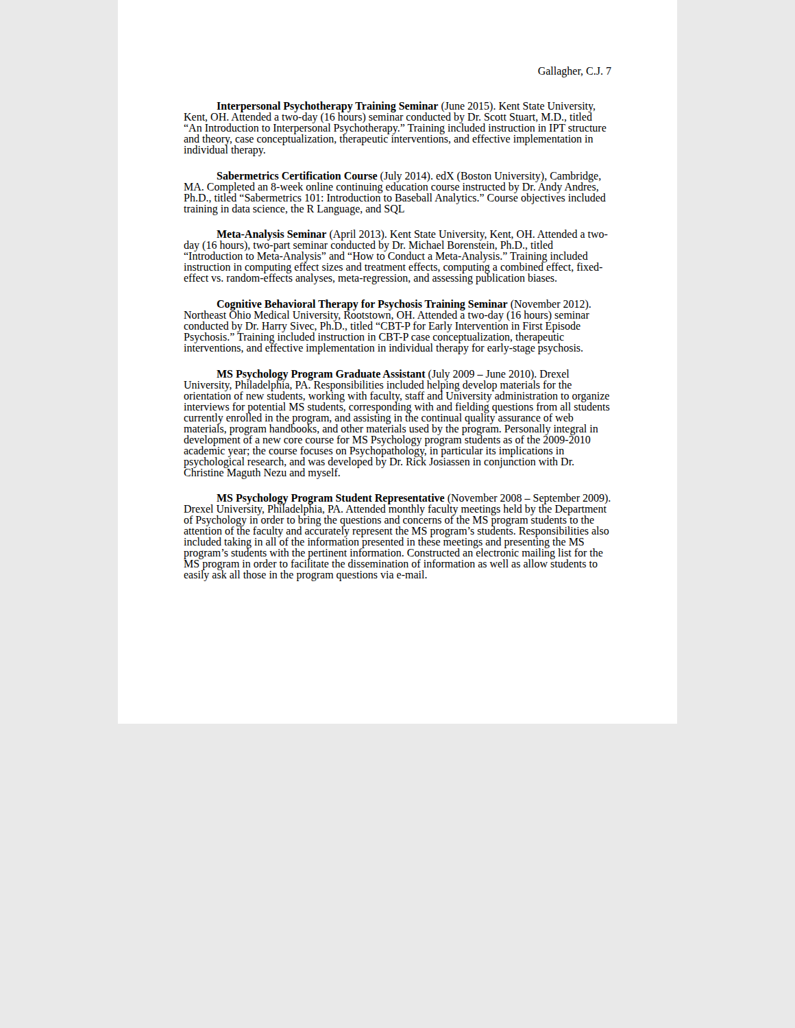Gallagher, C.J. 7
Interpersonal Psychotherapy Training Seminar (June 2015). Kent State University, Kent, OH. Attended a two-day (16 hours) seminar conducted by Dr. Scott Stuart, M.D., titled “An Introduction to Interpersonal Psychotherapy.” Training included instruction in IPT structure and theory, case conceptualization, therapeutic interventions, and effective implementation in individual therapy.
Sabermetrics Certification Course (July 2014). edX (Boston University), Cambridge, MA. Completed an 8-week online continuing education course instructed by Dr. Andy Andres, Ph.D., titled “Sabermetrics 101: Introduction to Baseball Analytics.” Course objectives included training in data science, the R Language, and SQL
Meta-Analysis Seminar (April 2013). Kent State University, Kent, OH. Attended a two-day (16 hours), two-part seminar conducted by Dr. Michael Borenstein, Ph.D., titled “Introduction to Meta-Analysis” and “How to Conduct a Meta-Analysis.” Training included instruction in computing effect sizes and treatment effects, computing a combined effect, fixed-effect vs. random-effects analyses, meta-regression, and assessing publication biases.
Cognitive Behavioral Therapy for Psychosis Training Seminar (November 2012). Northeast Ohio Medical University, Rootstown, OH. Attended a two-day (16 hours) seminar conducted by Dr. Harry Sivec, Ph.D., titled “CBT-P for Early Intervention in First Episode Psychosis.” Training included instruction in CBT-P case conceptualization, therapeutic interventions, and effective implementation in individual therapy for early-stage psychosis.
MS Psychology Program Graduate Assistant (July 2009 – June 2010). Drexel University, Philadelphia, PA. Responsibilities included helping develop materials for the orientation of new students, working with faculty, staff and University administration to organize interviews for potential MS students, corresponding with and fielding questions from all students currently enrolled in the program, and assisting in the continual quality assurance of web materials, program handbooks, and other materials used by the program. Personally integral in development of a new core course for MS Psychology program students as of the 2009-2010 academic year; the course focuses on Psychopathology, in particular its implications in psychological research, and was developed by Dr. Rick Josiassen in conjunction with Dr. Christine Maguth Nezu and myself.
MS Psychology Program Student Representative (November 2008 – September 2009). Drexel University, Philadelphia, PA. Attended monthly faculty meetings held by the Department of Psychology in order to bring the questions and concerns of the MS program students to the attention of the faculty and accurately represent the MS program’s students. Responsibilities also included taking in all of the information presented in these meetings and presenting the MS program’s students with the pertinent information. Constructed an electronic mailing list for the MS program in order to facilitate the dissemination of information as well as allow students to easily ask all those in the program questions via e-mail.